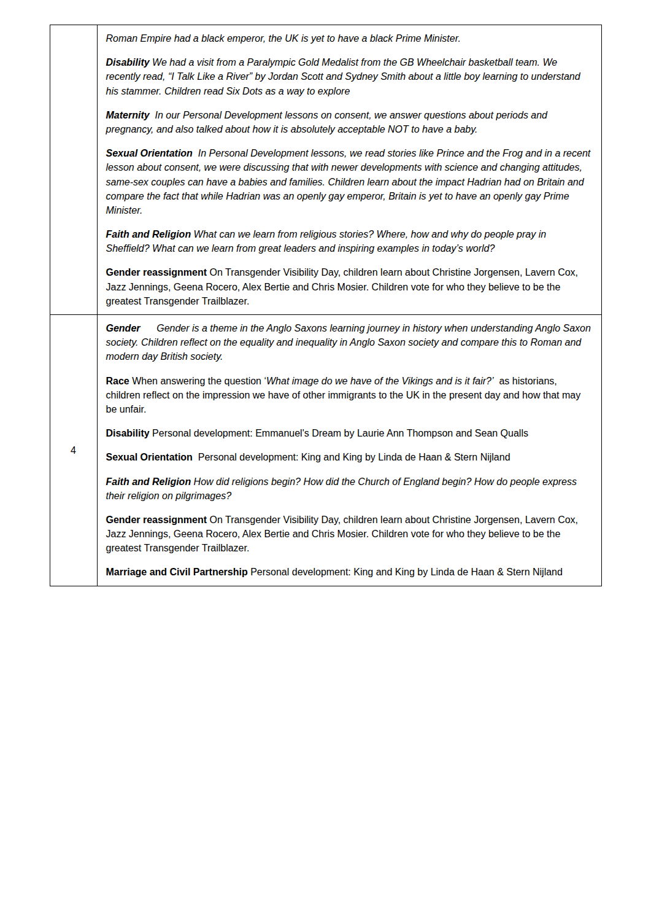| | Roman Empire had a black emperor, the UK is yet to have a black Prime Minister. Disability We had a visit from a Paralympic Gold Medalist from the GB Wheelchair basketball team. We recently read, “I Talk Like a River” by Jordan Scott and Sydney Smith about a little boy learning to understand his stammer. Children read Six Dots as a way to explore Maternity In our Personal Development lessons on consent, we answer questions about periods and pregnancy, and also talked about how it is absolutely acceptable NOT to have a baby. Sexual Orientation In Personal Development lessons, we read stories like Prince and the Frog and in a recent lesson about consent, we were discussing that with newer developments with science and changing attitudes, same-sex couples can have a babies and families. Children learn about the impact Hadrian had on Britain and compare the fact that while Hadrian was an openly gay emperor, Britain is yet to have an openly gay Prime Minister. Faith and Religion What can we learn from religious stories? Where, how and why do people pray in Sheffield? What can we learn from great leaders and inspiring examples in today’s world? Gender reassignment On Transgender Visibility Day, children learn about Christine Jorgensen, Lavern Cox, Jazz Jennings, Geena Rocero, Alex Bertie and Chris Mosier. Children vote for who they believe to be the greatest Transgender Trailblazer. |
| 4 | Gender Gender is a theme in the Anglo Saxons learning journey in history when understanding Anglo Saxon society. Children reflect on the equality and inequality in Anglo Saxon society and compare this to Roman and modern day British society. Race When answering the question ‘ What image do we have of the Vikings and is it fair?’ as historians, children reflect on the impression we have of other immigrants to the UK in the present day and how that may be unfair. Disability Personal development: Emmanuel's Dream by Laurie Ann Thompson and Sean Qualls Sexual Orientation Personal development: King and King by Linda de Haan & Stern Nijland Faith and Religion How did religions begin? How did the Church of England begin? How do people express their religion on pilgrimages? Gender reassignment On Transgender Visibility Day, children learn about Christine Jorgensen, Lavern Cox, Jazz Jennings, Geena Rocero, Alex Bertie and Chris Mosier. Children vote for who they believe to be the greatest Transgender Trailblazer. Marriage and Civil Partnership Personal development: King and King by Linda de Haan & Stern Nijland |